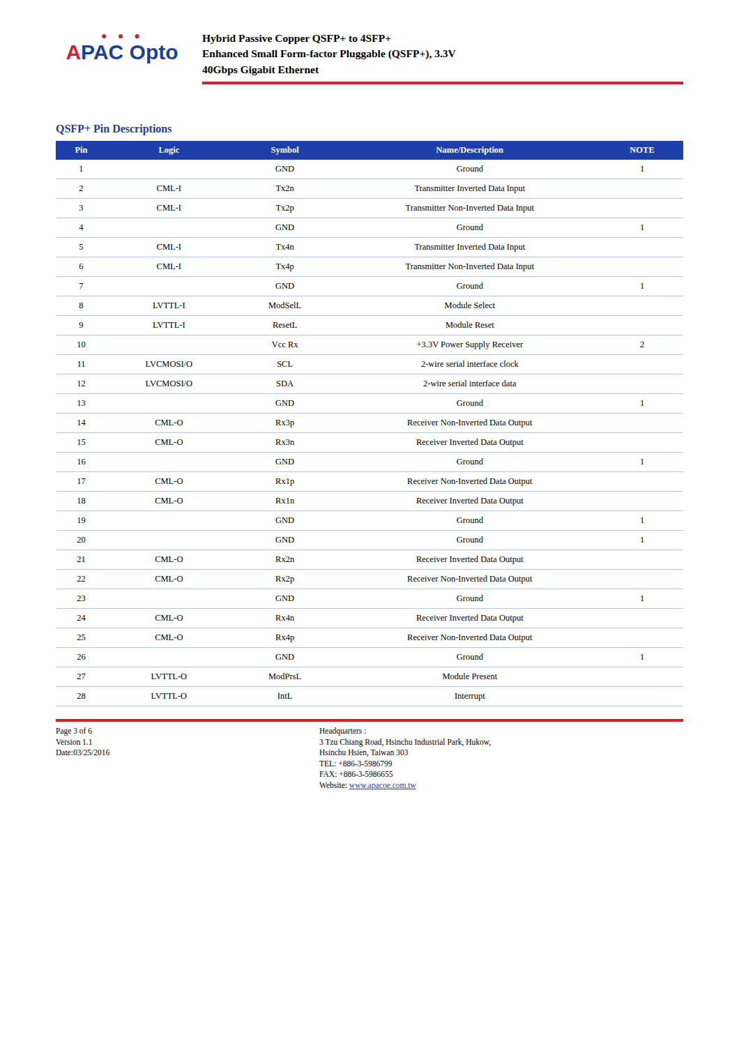• • •
APAC Opto
Hybrid Passive Copper QSFP+ to 4SFP+
Enhanced Small Form-factor Pluggable (QSFP+), 3.3V
40Gbps Gigabit Ethernet
QSFP+ Pin Descriptions
| Pin | Logic | Symbol | Name/Description | NOTE |
| --- | --- | --- | --- | --- |
| 1 | | GND | Ground | 1 |
| 2 | CML-I | Tx2n | Transmitter Inverted Data Input | |
| 3 | CML-I | Tx2p | Transmitter Non-Inverted Data Input | |
| 4 | | GND | Ground | 1 |
| 5 | CML-I | Tx4n | Transmitter Inverted Data Input | |
| 6 | CML-I | Tx4p | Transmitter Non-Inverted Data Input | |
| 7 | | GND | Ground | 1 |
| 8 | LVTTL-I | ModSelL | Module Select | |
| 9 | LVTTL-I | ResetL | Module Reset | |
| 10 | | Vcc Rx | +3.3V Power Supply Receiver | 2 |
| 11 | LVCMOSI/O | SCL | 2-wire serial interface clock | |
| 12 | LVCMOSI/O | SDA | 2-wire serial interface data | |
| 13 | | GND | Ground | 1 |
| 14 | CML-O | Rx3p | Receiver Non-Inverted Data Output | |
| 15 | CML-O | Rx3n | Receiver Inverted Data Output | |
| 16 | | GND | Ground | 1 |
| 17 | CML-O | Rx1p | Receiver Non-Inverted Data Output | |
| 18 | CML-O | Rx1n | Receiver Inverted Data Output | |
| 19 | | GND | Ground | 1 |
| 20 | | GND | Ground | 1 |
| 21 | CML-O | Rx2n | Receiver Inverted Data Output | |
| 22 | CML-O | Rx2p | Receiver Non-Inverted Data Output | |
| 23 | | GND | Ground | 1 |
| 24 | CML-O | Rx4n | Receiver Inverted Data Output | |
| 25 | CML-O | Rx4p | Receiver Non-Inverted Data Output | |
| 26 | | GND | Ground | 1 |
| 27 | LVTTL-O | ModPrsL | Module Present | |
| 28 | LVTTL-O | IntL | Interrupt | |
Page 3 of 6
Version 1.1
Date:03/25/2016
Headquarters :
3 Tzu Chiang Road, Hsinchu Industrial Park, Hukow,
Hsinchu Hsien, Taiwan 303
TEL: +886-3-5986799
FAX: +886-3-5986655
Website: www.apacoe.com.tw